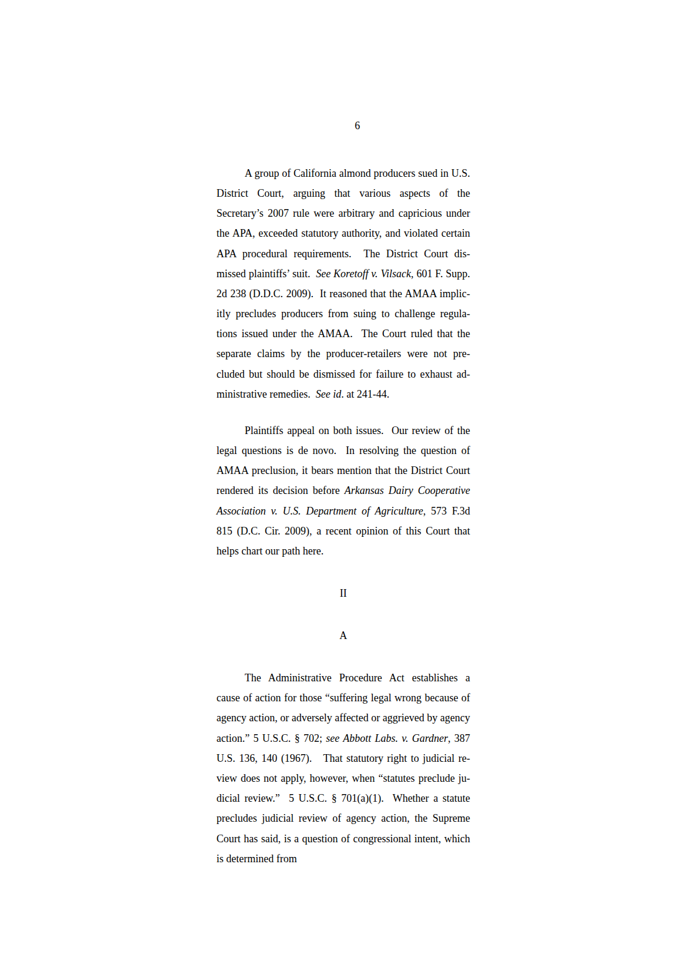6
A group of California almond producers sued in U.S. District Court, arguing that various aspects of the Secretary’s 2007 rule were arbitrary and capricious under the APA, exceeded statutory authority, and violated certain APA procedural requirements. The District Court dismissed plaintiffs’ suit. See Koretoff v. Vilsack, 601 F. Supp. 2d 238 (D.D.C. 2009). It reasoned that the AMAA implicitly precludes producers from suing to challenge regulations issued under the AMAA. The Court ruled that the separate claims by the producer-retailers were not precluded but should be dismissed for failure to exhaust administrative remedies. See id. at 241-44.
Plaintiffs appeal on both issues. Our review of the legal questions is de novo. In resolving the question of AMAA preclusion, it bears mention that the District Court rendered its decision before Arkansas Dairy Cooperative Association v. U.S. Department of Agriculture, 573 F.3d 815 (D.C. Cir. 2009), a recent opinion of this Court that helps chart our path here.
II
A
The Administrative Procedure Act establishes a cause of action for those “suffering legal wrong because of agency action, or adversely affected or aggrieved by agency action.” 5 U.S.C. § 702; see Abbott Labs. v. Gardner, 387 U.S. 136, 140 (1967). That statutory right to judicial review does not apply, however, when “statutes preclude judicial review.” 5 U.S.C. § 701(a)(1). Whether a statute precludes judicial review of agency action, the Supreme Court has said, is a question of congressional intent, which is determined from